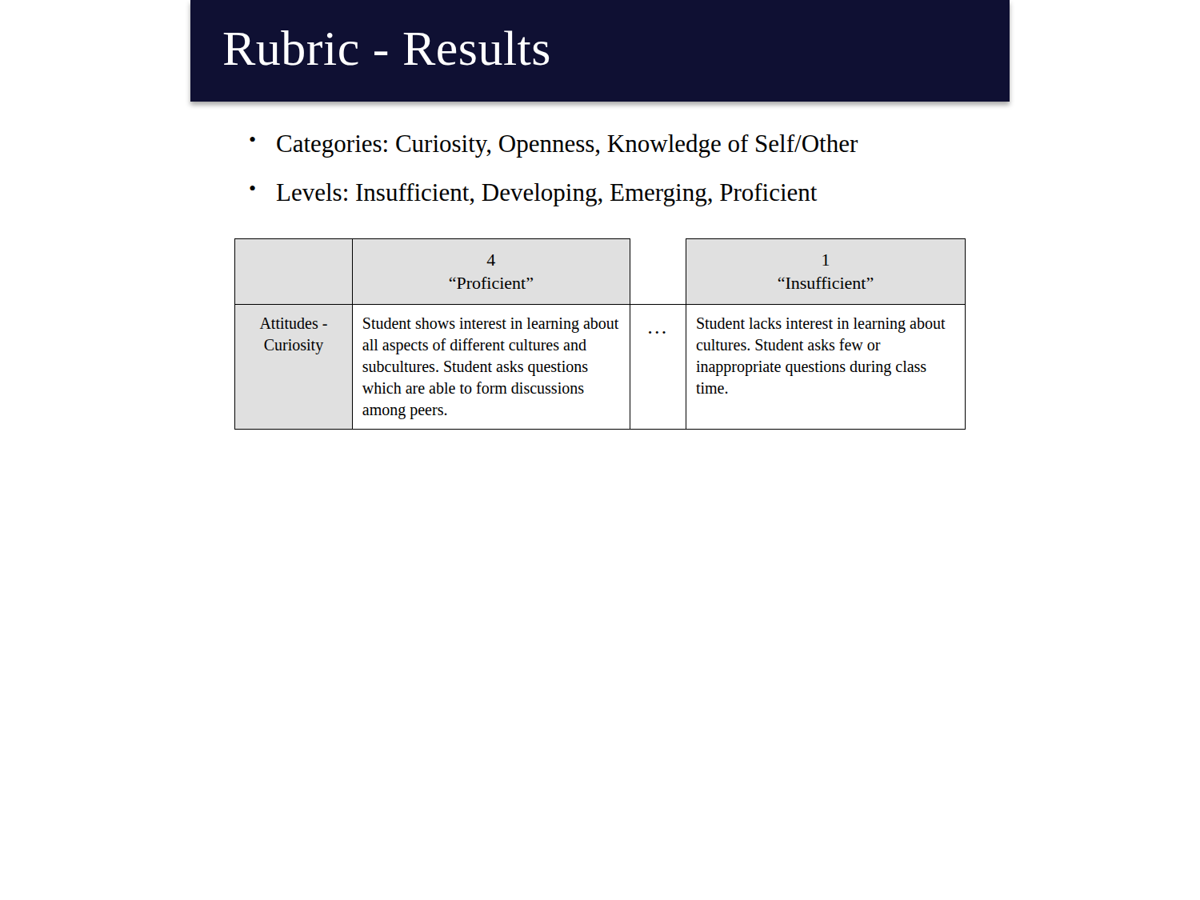Rubric - Results
Categories: Curiosity, Openness, Knowledge of Self/Other
Levels: Insufficient, Developing, Emerging, Proficient
| | 4 “Proficient” | | 1 “Insufficient” |
| --- | --- | --- | --- |
| Attitudes - Curiosity | Student shows interest in learning about all aspects of different cultures and subcultures. Student asks questions which are able to form discussions among peers. | … | Student lacks interest in learning about cultures. Student asks few or inappropriate questions during class time. |